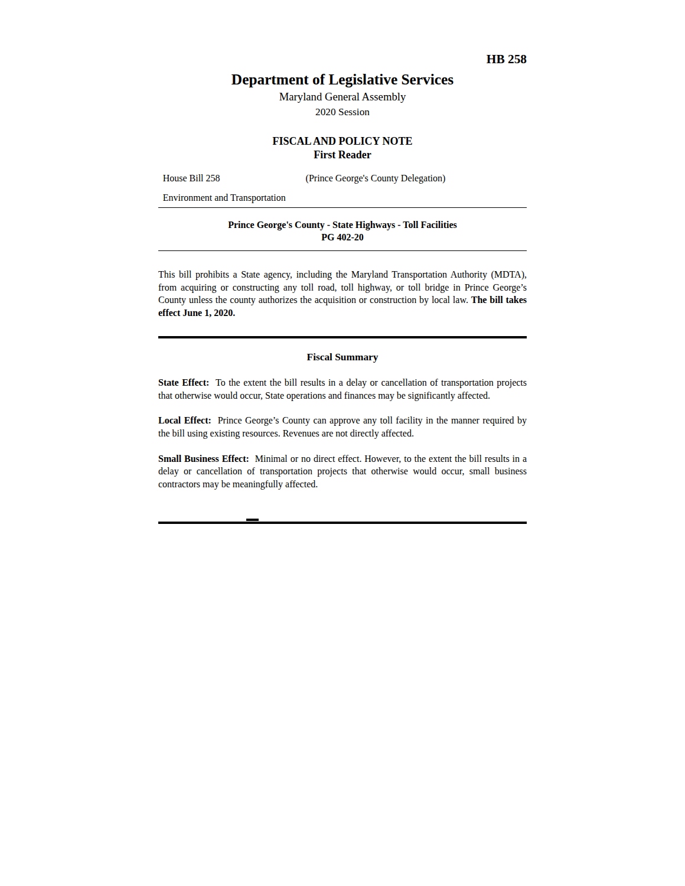HB 258
Department of Legislative Services
Maryland General Assembly
2020 Session
FISCAL AND POLICY NOTE First Reader
House Bill 258
(Prince George's County Delegation)
Environment and Transportation
Prince George's County - State Highways - Toll Facilities PG 402-20
This bill prohibits a State agency, including the Maryland Transportation Authority (MDTA), from acquiring or constructing any toll road, toll highway, or toll bridge in Prince George’s County unless the county authorizes the acquisition or construction by local law. The bill takes effect June 1, 2020.
Fiscal Summary
State Effect: To the extent the bill results in a delay or cancellation of transportation projects that otherwise would occur, State operations and finances may be significantly affected.
Local Effect: Prince George’s County can approve any toll facility in the manner required by the bill using existing resources. Revenues are not directly affected.
Small Business Effect: Minimal or no direct effect. However, to the extent the bill results in a delay or cancellation of transportation projects that otherwise would occur, small business contractors may be meaningfully affected.